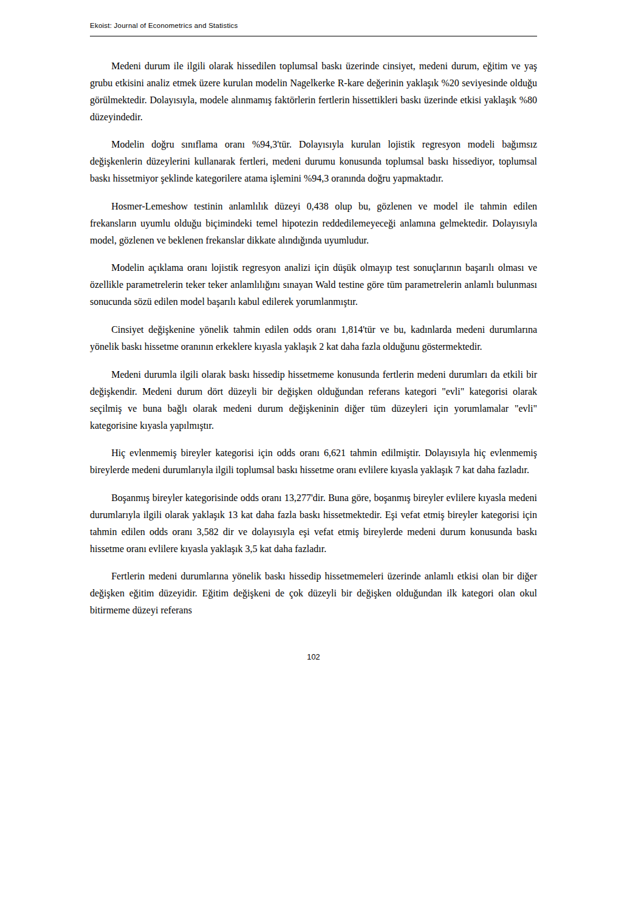Ekoist: Journal of Econometrics and Statistics
Medeni durum ile ilgili olarak hissedilen toplumsal baskı üzerinde cinsiyet, medeni durum, eğitim ve yaş grubu etkisini analiz etmek üzere kurulan modelin Nagelkerke R-kare değerinin yaklaşık %20 seviyesinde olduğu görülmektedir. Dolayısıyla, modele alınmamış faktörlerin fertlerin hissettikleri baskı üzerinde etkisi yaklaşık %80 düzeyindedir.
Modelin doğru sınıflama oranı %94,3'tür. Dolayısıyla kurulan lojistik regresyon modeli bağımsız değişkenlerin düzeylerini kullanarak fertleri, medeni durumu konusunda toplumsal baskı hissediyor, toplumsal baskı hissetmiyor şeklinde kategorilere atama işlemini %94,3 oranında doğru yapmaktadır.
Hosmer-Lemeshow testinin anlamlılık düzeyi 0,438 olup bu, gözlenen ve model ile tahmin edilen frekansların uyumlu olduğu biçimindeki temel hipotezin reddedilemeyeceği anlamına gelmektedir. Dolayısıyla model, gözlenen ve beklenen frekanslar dikkate alındığında uyumludur.
Modelin açıklama oranı lojistik regresyon analizi için düşük olmayıp test sonuçlarının başarılı olması ve özellikle parametrelerin teker teker anlamlılığını sınayan Wald testine göre tüm parametrelerin anlamlı bulunması sonucunda sözü edilen model başarılı kabul edilerek yorumlanmıştır.
Cinsiyet değişkenine yönelik tahmin edilen odds oranı 1,814'tür ve bu, kadınlarda medeni durumlarına yönelik baskı hissetme oranının erkeklere kıyasla yaklaşık 2 kat daha fazla olduğunu göstermektedir.
Medeni durumla ilgili olarak baskı hissedip hissetmeme konusunda fertlerin medeni durumları da etkili bir değişkendir. Medeni durum dört düzeyli bir değişken olduğundan referans kategori "evli" kategorisi olarak seçilmiş ve buna bağlı olarak medeni durum değişkeninin diğer tüm düzeyleri için yorumlamalar "evli" kategorisine kıyasla yapılmıştır.
Hiç evlenmemiş bireyler kategorisi için odds oranı 6,621 tahmin edilmiştir. Dolayısıyla hiç evlenmemiş bireylerde medeni durumlarıyla ilgili toplumsal baskı hissetme oranı evlilere kıyasla yaklaşık 7 kat daha fazladır.
Boşanmış bireyler kategorisinde odds oranı 13,277'dir. Buna göre, boşanmış bireyler evlilere kıyasla medeni durumlarıyla ilgili olarak yaklaşık 13 kat daha fazla baskı hissetmektedir. Eşi vefat etmiş bireyler kategorisi için tahmin edilen odds oranı 3,582 dir ve dolayısıyla eşi vefat etmiş bireylerde medeni durum konusunda baskı hissetme oranı evlilere kıyasla yaklaşık 3,5 kat daha fazladır.
Fertlerin medeni durumlarına yönelik baskı hissedip hissetmemeleri üzerinde anlamlı etkisi olan bir diğer değişken eğitim düzeyidir. Eğitim değişkeni de çok düzeyli bir değişken olduğundan ilk kategori olan okul bitirmeme düzeyi referans
102